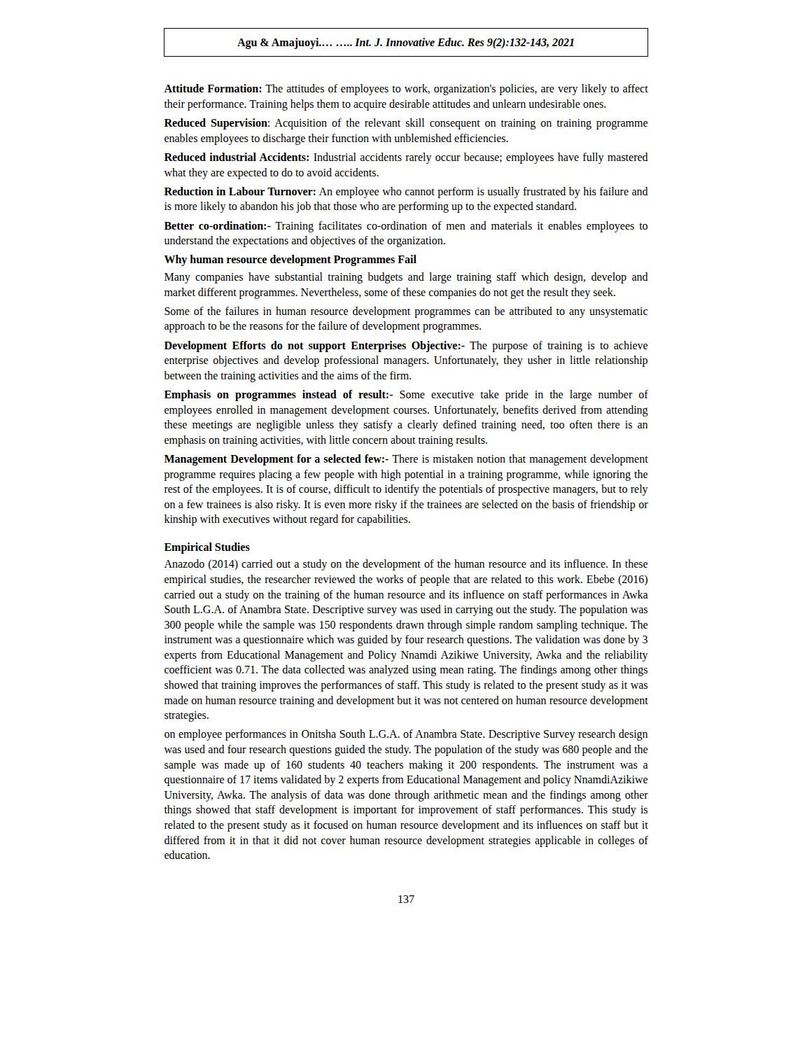Agu & Amajuoyi.… ….. Int. J. Innovative Educ. Res 9(2):132-143, 2021
Attitude Formation: The attitudes of employees to work, organization's policies, are very likely to affect their performance. Training helps them to acquire desirable attitudes and unlearn undesirable ones.
Reduced Supervision: Acquisition of the relevant skill consequent on training on training programme enables employees to discharge their function with unblemished efficiencies.
Reduced industrial Accidents: Industrial accidents rarely occur because; employees have fully mastered what they are expected to do to avoid accidents.
Reduction in Labour Turnover: An employee who cannot perform is usually frustrated by his failure and is more likely to abandon his job that those who are performing up to the expected standard.
Better co-ordination:- Training facilitates co-ordination of men and materials it enables employees to understand the expectations and objectives of the organization.
Why human resource development Programmes Fail
Many companies have substantial training budgets and large training staff which design, develop and market different programmes. Nevertheless, some of these companies do not get the result they seek.
Some of the failures in human resource development programmes can be attributed to any unsystematic approach to be the reasons for the failure of development programmes.
Development Efforts do not support Enterprises Objective:- The purpose of training is to achieve enterprise objectives and develop professional managers. Unfortunately, they usher in little relationship between the training activities and the aims of the firm.
Emphasis on programmes instead of result:- Some executive take pride in the large number of employees enrolled in management development courses. Unfortunately, benefits derived from attending these meetings are negligible unless they satisfy a clearly defined training need, too often there is an emphasis on training activities, with little concern about training results.
Management Development for a selected few:- There is mistaken notion that management development programme requires placing a few people with high potential in a training programme, while ignoring the rest of the employees. It is of course, difficult to identify the potentials of prospective managers, but to rely on a few trainees is also risky. It is even more risky if the trainees are selected on the basis of friendship or kinship with executives without regard for capabilities.
Empirical Studies
Anazodo (2014) carried out a study on the development of the human resource and its influence. In these empirical studies, the researcher reviewed the works of people that are related to this work. Ebebe (2016) carried out a study on the training of the human resource and its influence on staff performances in Awka South L.G.A. of Anambra State. Descriptive survey was used in carrying out the study. The population was 300 people while the sample was 150 respondents drawn through simple random sampling technique. The instrument was a questionnaire which was guided by four research questions. The validation was done by 3 experts from Educational Management and Policy Nnamdi Azikiwe University, Awka and the reliability coefficient was 0.71. The data collected was analyzed using mean rating. The findings among other things showed that training improves the performances of staff. This study is related to the present study as it was made on human resource training and development but it was not centered on human resource development strategies.
on employee performances in Onitsha South L.G.A. of Anambra State. Descriptive Survey research design was used and four research questions guided the study. The population of the study was 680 people and the sample was made up of 160 students 40 teachers making it 200 respondents. The instrument was a questionnaire of 17 items validated by 2 experts from Educational Management and policy NnamdiAzikiwe University, Awka. The analysis of data was done through arithmetic mean and the findings among other things showed that staff development is important for improvement of staff performances. This study is related to the present study as it focused on human resource development and its influences on staff but it differed from it in that it did not cover human resource development strategies applicable in colleges of education.
137